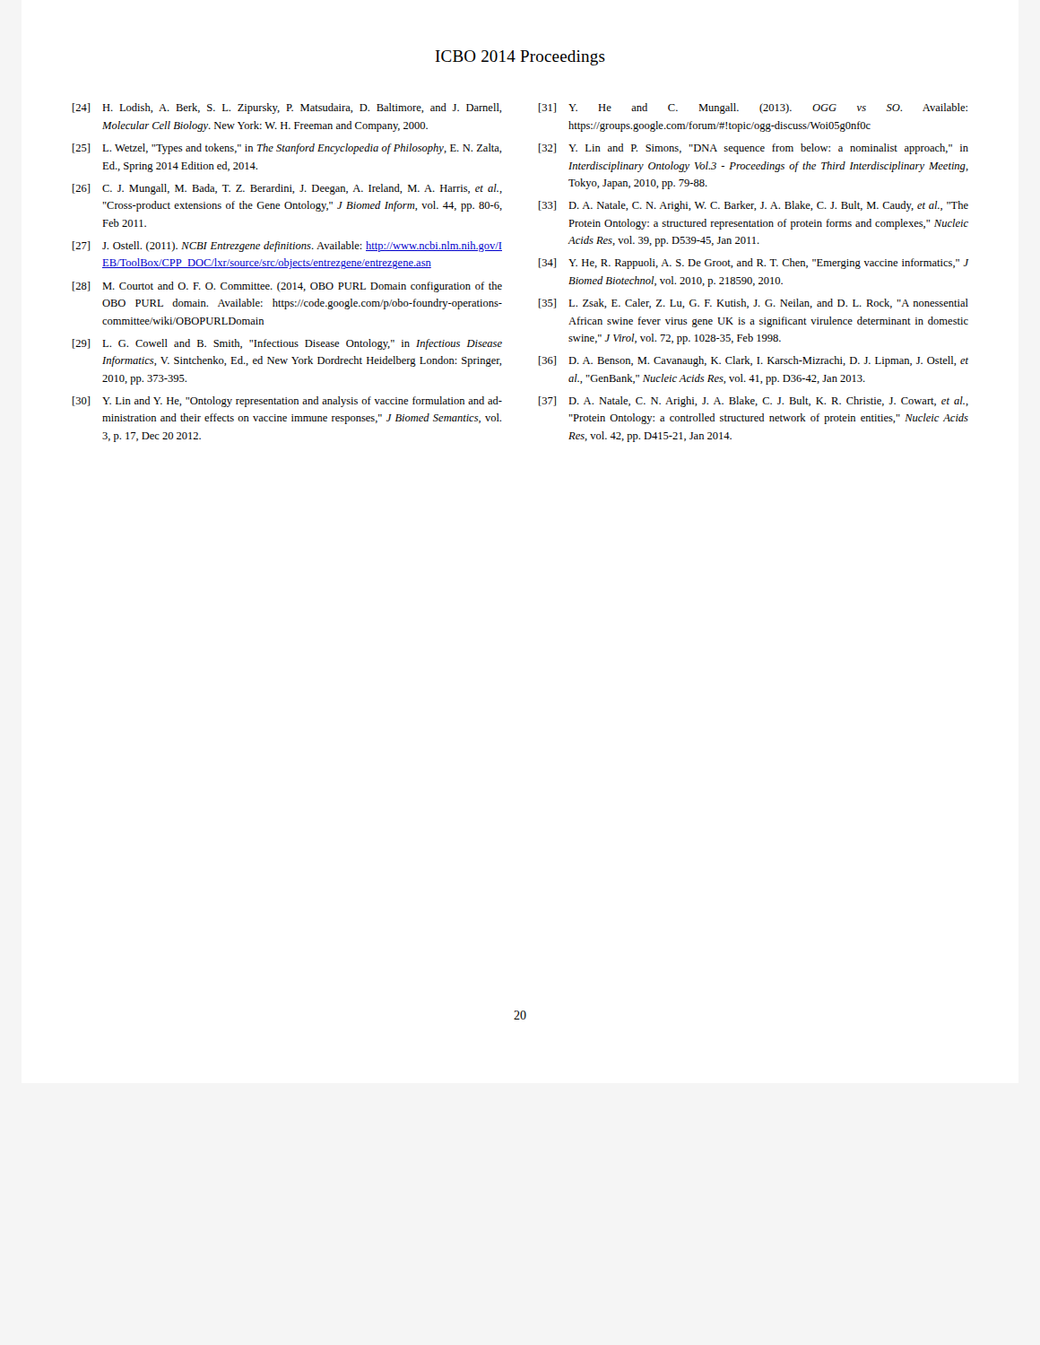ICBO 2014 Proceedings
[24] H. Lodish, A. Berk, S. L. Zipursky, P. Matsudaira, D. Baltimore, and J. Darnell, Molecular Cell Biology. New York: W. H. Freeman and Company, 2000.
[25] L. Wetzel, "Types and tokens," in The Stanford Encyclopedia of Philosophy, E. N. Zalta, Ed., Spring 2014 Edition ed, 2014.
[26] C. J. Mungall, M. Bada, T. Z. Berardini, J. Deegan, A. Ireland, M. A. Harris, et al., "Cross-product extensions of the Gene Ontology," J Biomed Inform, vol. 44, pp. 80-6, Feb 2011.
[27] J. Ostell. (2011). NCBI Entrezgene definitions. Available: http://www.ncbi.nlm.nih.gov/IEB/ToolBox/CPP_DOC/lxr/source/src/objects/entrezgene/entrezgene.asn
[28] M. Courtot and O. F. O. Committee. (2014, OBO PURL Domain configuration of the OBO PURL domain. Available: https://code.google.com/p/obo-foundry-operations-committee/wiki/OBOPURLDomain
[29] L. G. Cowell and B. Smith, "Infectious Disease Ontology," in Infectious Disease Informatics, V. Sintchenko, Ed., ed New York Dordrecht Heidelberg London: Springer, 2010, pp. 373-395.
[30] Y. Lin and Y. He, "Ontology representation and analysis of vaccine formulation and administration and their effects on vaccine immune responses," J Biomed Semantics, vol. 3, p. 17, Dec 20 2012.
[31] Y. He and C. Mungall. (2013). OGG vs SO. Available: https://groups.google.com/forum/#!topic/ogg-discuss/Woi05g0nf0c
[32] Y. Lin and P. Simons, "DNA sequence from below: a nominalist approach," in Interdisciplinary Ontology Vol.3 - Proceedings of the Third Interdisciplinary Meeting, Tokyo, Japan, 2010, pp. 79-88.
[33] D. A. Natale, C. N. Arighi, W. C. Barker, J. A. Blake, C. J. Bult, M. Caudy, et al., "The Protein Ontology: a structured representation of protein forms and complexes," Nucleic Acids Res, vol. 39, pp. D539-45, Jan 2011.
[34] Y. He, R. Rappuoli, A. S. De Groot, and R. T. Chen, "Emerging vaccine informatics," J Biomed Biotechnol, vol. 2010, p. 218590, 2010.
[35] L. Zsak, E. Caler, Z. Lu, G. F. Kutish, J. G. Neilan, and D. L. Rock, "A nonessential African swine fever virus gene UK is a significant virulence determinant in domestic swine," J Virol, vol. 72, pp. 1028-35, Feb 1998.
[36] D. A. Benson, M. Cavanaugh, K. Clark, I. Karsch-Mizrachi, D. J. Lipman, J. Ostell, et al., "GenBank," Nucleic Acids Res, vol. 41, pp. D36-42, Jan 2013.
[37] D. A. Natale, C. N. Arighi, J. A. Blake, C. J. Bult, K. R. Christie, J. Cowart, et al., "Protein Ontology: a controlled structured network of protein entities," Nucleic Acids Res, vol. 42, pp. D415-21, Jan 2014.
20